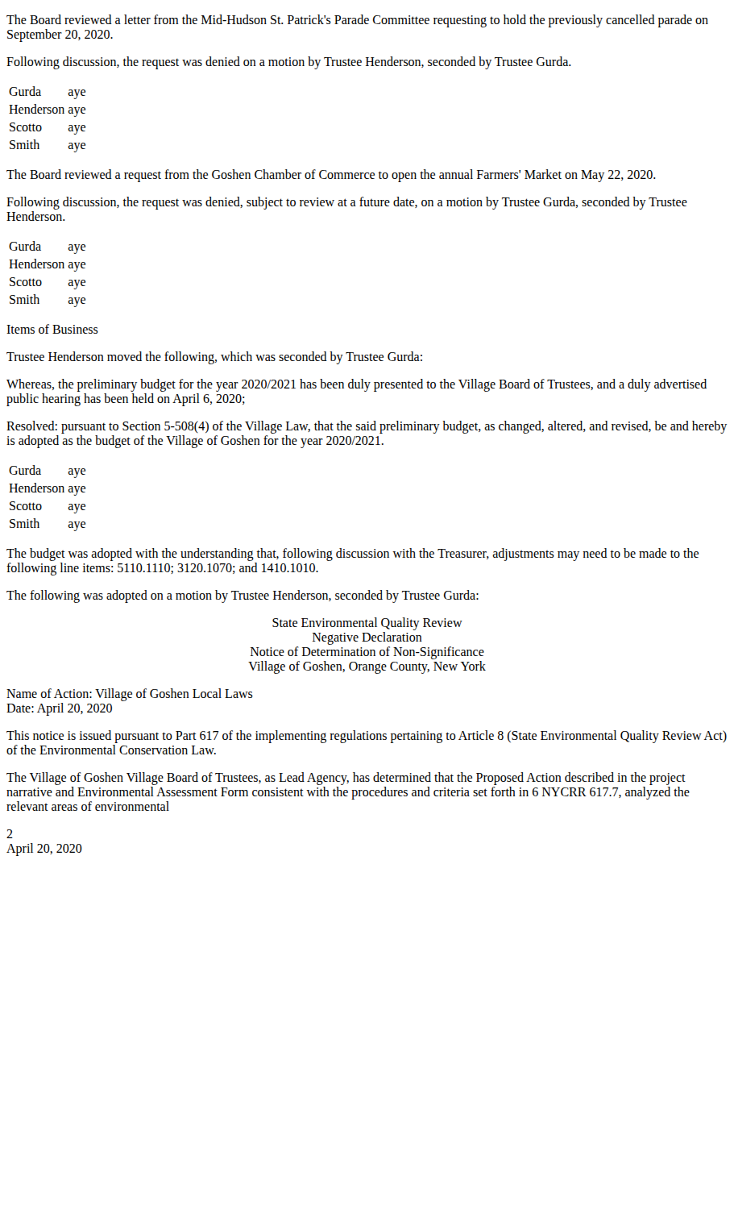The Board reviewed a letter from the Mid-Hudson St. Patrick's Parade Committee requesting to hold the previously cancelled parade on September 20, 2020.
Following discussion, the request was denied on a motion by Trustee Henderson, seconded by Trustee Gurda.
| Gurda | aye |
| Henderson | aye |
| Scotto | aye |
| Smith | aye |
The Board reviewed a request from the Goshen Chamber of Commerce to open the annual Farmers' Market on May 22, 2020.
Following discussion, the request was denied, subject to review at a future date, on a motion by Trustee Gurda, seconded by Trustee Henderson.
| Gurda | aye |
| Henderson | aye |
| Scotto | aye |
| Smith | aye |
Items of Business
Trustee Henderson moved the following, which was seconded by Trustee Gurda:
Whereas, the preliminary budget for the year 2020/2021 has been duly presented to the Village Board of Trustees, and a duly advertised public hearing has been held on April 6, 2020;
Resolved: pursuant to Section 5-508(4) of the Village Law, that the said preliminary budget, as changed, altered, and revised, be and hereby is adopted as the budget of the Village of Goshen for the year 2020/2021.
| Gurda | aye |
| Henderson | aye |
| Scotto | aye |
| Smith | aye |
The budget was adopted with the understanding that, following discussion with the Treasurer, adjustments may need to be made to the following line items: 5110.1110; 3120.1070; and 1410.1010.
The following was adopted on a motion by Trustee Henderson, seconded by Trustee Gurda:
State Environmental Quality Review
Negative Declaration
Notice of Determination of Non-Significance
Village of Goshen, Orange County, New York
Name of Action: Village of Goshen Local Laws
Date: April 20, 2020
This notice is issued pursuant to Part 617 of the implementing regulations pertaining to Article 8 (State Environmental Quality Review Act) of the Environmental Conservation Law.
The Village of Goshen Village Board of Trustees, as Lead Agency, has determined that the Proposed Action described in the project narrative and Environmental Assessment Form consistent with the procedures and criteria set forth in 6 NYCRR 617.7, analyzed the relevant areas of environmental
2
April 20, 2020